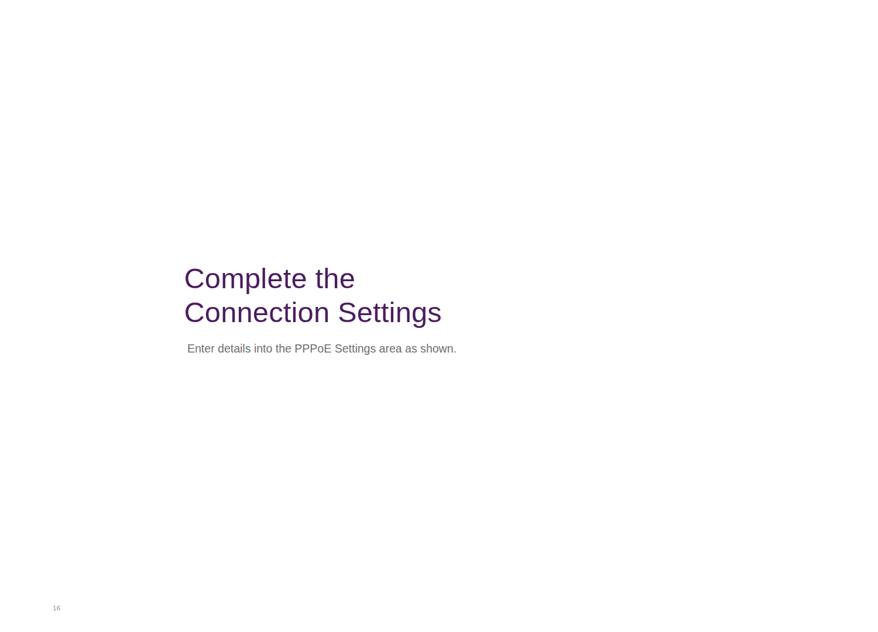Complete the Connection Settings
Enter details into the PPPoE Settings area as shown.
16